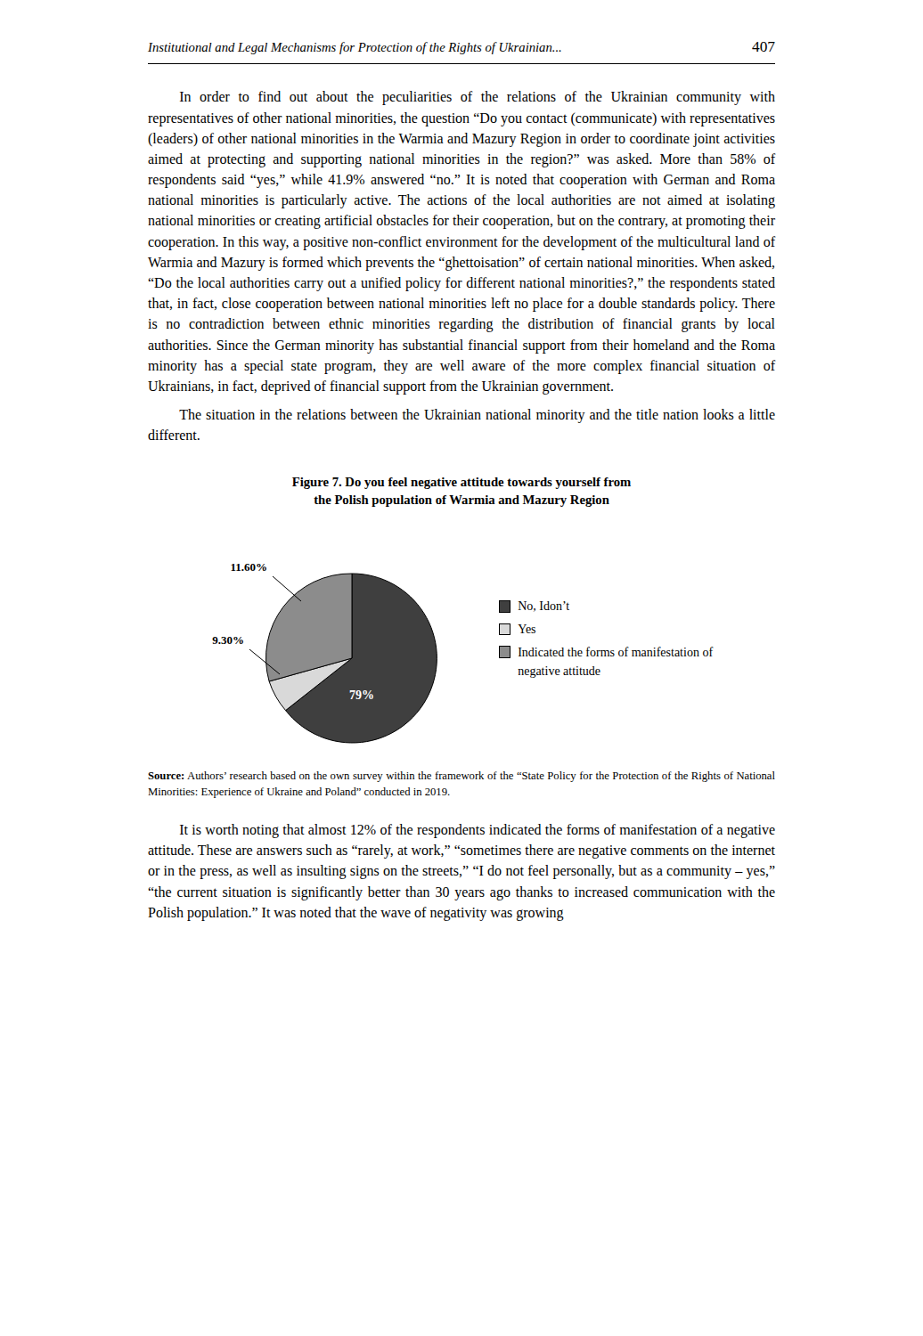Institutional and Legal Mechanisms for Protection of the Rights of Ukrainian... 407
In order to find out about the peculiarities of the relations of the Ukrainian community with representatives of other national minorities, the question “Do you contact (communicate) with representatives (leaders) of other national minorities in the Warmia and Mazury Region in order to coordinate joint activities aimed at protecting and supporting national minorities in the region?” was asked. More than 58% of respondents said “yes,” while 41.9% answered “no.” It is noted that cooperation with German and Roma national minorities is particularly active. The actions of the local authorities are not aimed at isolating national minorities or creating artificial obstacles for their cooperation, but on the contrary, at promoting their cooperation. In this way, a positive non-conflict environment for the development of the multicultural land of Warmia and Mazury is formed which prevents the “ghettoisation” of certain national minorities. When asked, “Do the local authorities carry out a unified policy for different national minorities?,” the respondents stated that, in fact, close cooperation between national minorities left no place for a double standards policy. There is no contradiction between ethnic minorities regarding the distribution of financial grants by local authorities. Since the German minority has substantial financial support from their homeland and the Roma minority has a special state program, they are well aware of the more complex financial situation of Ukrainians, in fact, deprived of financial support from the Ukrainian government.
The situation in the relations between the Ukrainian national minority and the title nation looks a little different.
Figure 7. Do you feel negative attitude towards yourself from
the Polish population of Warmia and Mazury Region
79% 11.60% 9.30%
No, Idon’t
Yes
Indicated the forms of manifestation of negative attitude
Source: Authors’ research based on the own survey within the framework of the “State Policy for the Protection of the Rights of National Minorities: Experience of Ukraine and Poland” conducted in 2019.
It is worth noting that almost 12% of the respondents indicated the forms of manifestation of a negative attitude. These are answers such as “rarely, at work,” “sometimes there are negative comments on the internet or in the press, as well as insulting signs on the streets,” “I do not feel personally, but as a community – yes,” “the current situation is significantly better than 30 years ago thanks to increased communication with the Polish population.” It was noted that the wave of negativity was growing